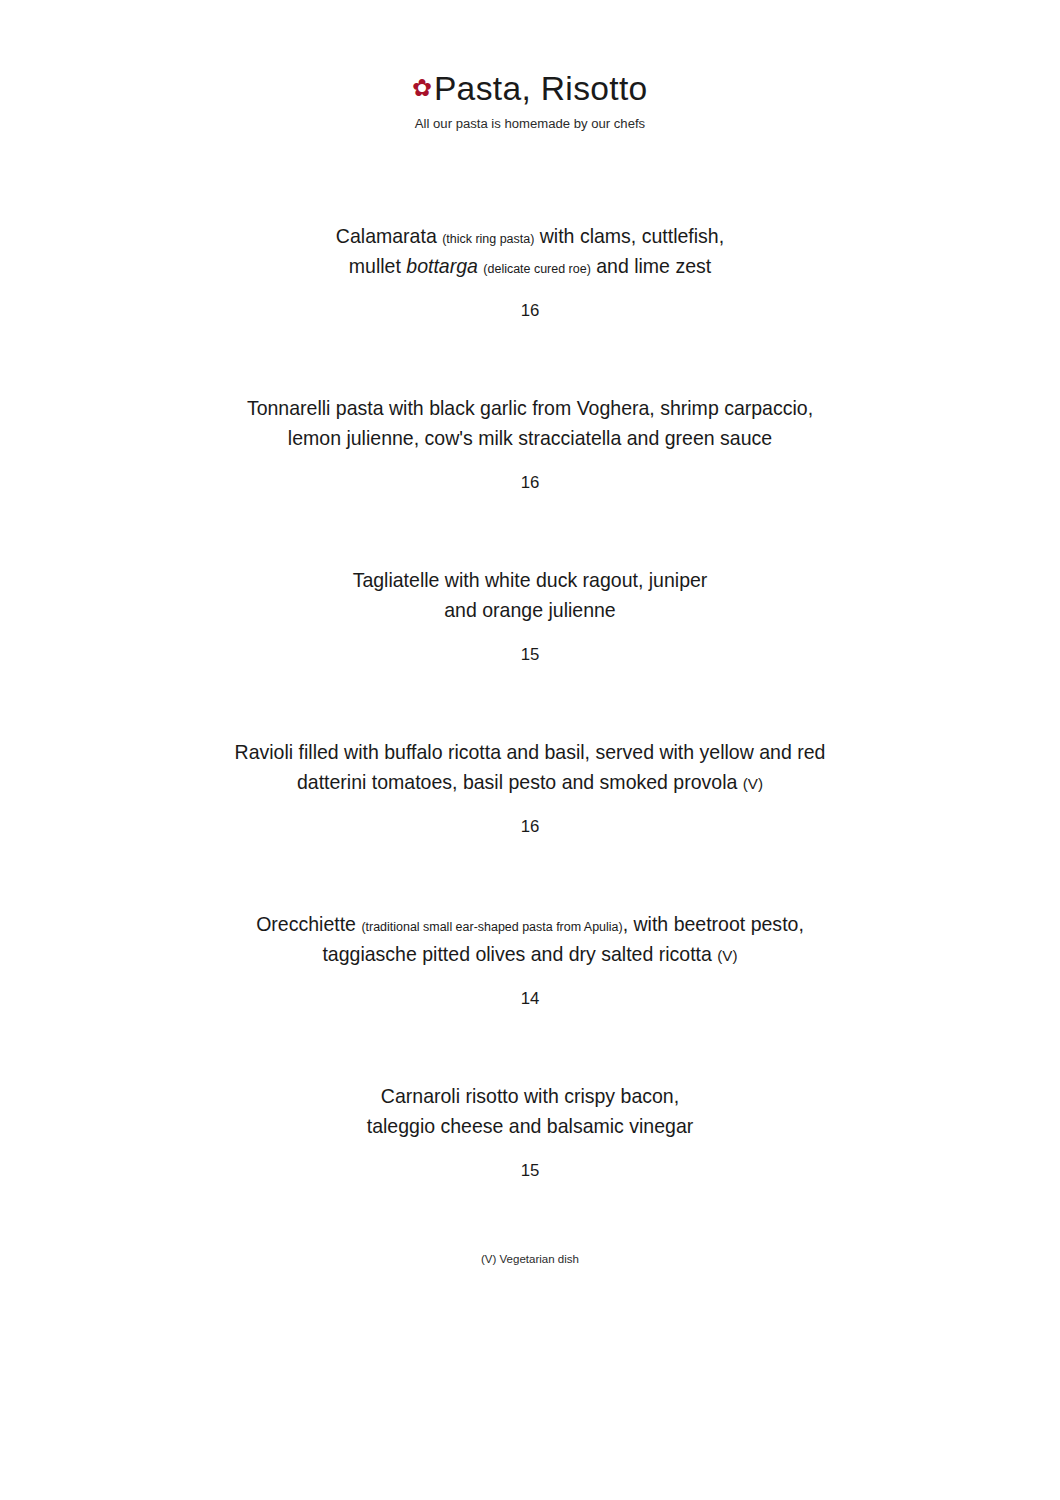✿Pasta, Risotto
All our pasta is homemade by our chefs
Calamarata (thick ring pasta) with clams, cuttlefish,
mullet bottarga (delicate cured roe) and lime zest
16
Tonnarelli pasta with black garlic from Voghera, shrimp carpaccio,
lemon julienne, cow's milk stracciatella and green sauce
16
Tagliatelle with white duck ragout, juniper
and orange julienne
15
Ravioli filled with buffalo ricotta and basil, served with yellow and red
datterini tomatoes, basil pesto and smoked provola (V)
16
Orecchiette (traditional small ear-shaped pasta from Apulia), with beetroot pesto,
taggiasche pitted olives and dry salted ricotta (V)
14
Carnaroli risotto with crispy bacon,
taleggio cheese and balsamic vinegar
15
(V) Vegetarian dish